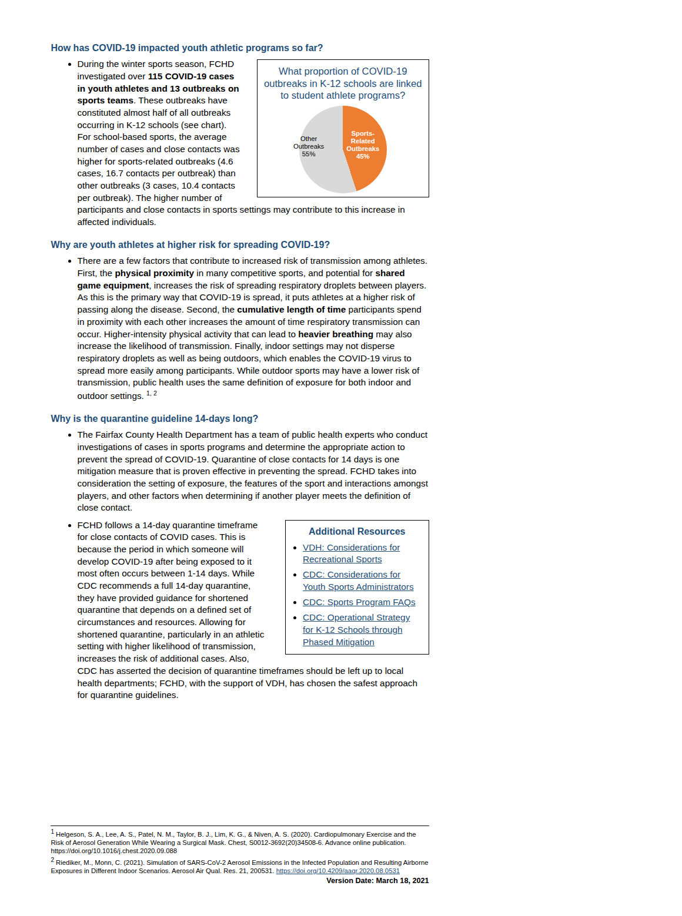How has COVID-19 impacted youth athletic programs so far?
What proportion of COVID-19 outbreaks in K-12 schools are linked to student athlete programs?
Sports-Related Outbreaks 45%
Other Outbreaks 55%
During the winter sports season, FCHD investigated over 115 COVID-19 cases in youth athletes and 13 outbreaks on sports teams. These outbreaks have constituted almost half of all outbreaks occurring in K-12 schools (see chart). For school-based sports, the average number of cases and close contacts was higher for sports-related outbreaks (4.6 cases, 16.7 contacts per outbreak) than other outbreaks (3 cases, 10.4 contacts per outbreak). The higher number of participants and close contacts in sports settings may contribute to this increase in affected individuals.
Why are youth athletes at higher risk for spreading COVID-19?
There are a few factors that contribute to increased risk of transmission among athletes. First, the physical proximity in many competitive sports, and potential for shared game equipment, increases the risk of spreading respiratory droplets between players. As this is the primary way that COVID-19 is spread, it puts athletes at a higher risk of passing along the disease. Second, the cumulative length of time participants spend in proximity with each other increases the amount of time respiratory transmission can occur. Higher-intensity physical activity that can lead to heavier breathing may also increase the likelihood of transmission. Finally, indoor settings may not disperse respiratory droplets as well as being outdoors, which enables the COVID-19 virus to spread more easily among participants. While outdoor sports may have a lower risk of transmission, public health uses the same definition of exposure for both indoor and outdoor settings. 1, 2
Why is the quarantine guideline 14-days long?
The Fairfax County Health Department has a team of public health experts who conduct investigations of cases in sports programs and determine the appropriate action to prevent the spread of COVID-19. Quarantine of close contacts for 14 days is one mitigation measure that is proven effective in preventing the spread. FCHD takes into consideration the setting of exposure, the features of the sport and interactions amongst players, and other factors when determining if another player meets the definition of close contact.
Additional Resources
VDH: Considerations for Recreational Sports
CDC: Considerations for Youth Sports Administrators
CDC: Sports Program FAQs
CDC: Operational Strategy for K-12 Schools through Phased Mitigation
FCHD follows a 14-day quarantine timeframe for close contacts of COVID cases. This is because the period in which someone will develop COVID-19 after being exposed to it most often occurs between 1-14 days. While CDC recommends a full 14-day quarantine, they have provided guidance for shortened quarantine that depends on a defined set of circumstances and resources. Allowing for shortened quarantine, particularly in an athletic setting with higher likelihood of transmission, increases the risk of additional cases. Also, CDC has asserted the decision of quarantine timeframes should be left up to local health departments; FCHD, with the support of VDH, has chosen the safest approach for quarantine guidelines.
1 Helgeson, S. A., Lee, A. S., Patel, N. M., Taylor, B. J., Lim, K. G., & Niven, A. S. (2020). Cardiopulmonary Exercise and the Risk of Aerosol Generation While Wearing a Surgical Mask. Chest, S0012-3692(20)34508-6. Advance online publication. https://doi.org/10.1016/j.chest.2020.09.088
2 Riediker, M., Monn, C. (2021). Simulation of SARS-CoV-2 Aerosol Emissions in the Infected Population and Resulting Airborne Exposures in Different Indoor Scenarios. Aerosol Air Qual. Res. 21, 200531. https://doi.org/10.4209/aaqr.2020.08.0531
Version Date: March 18, 2021